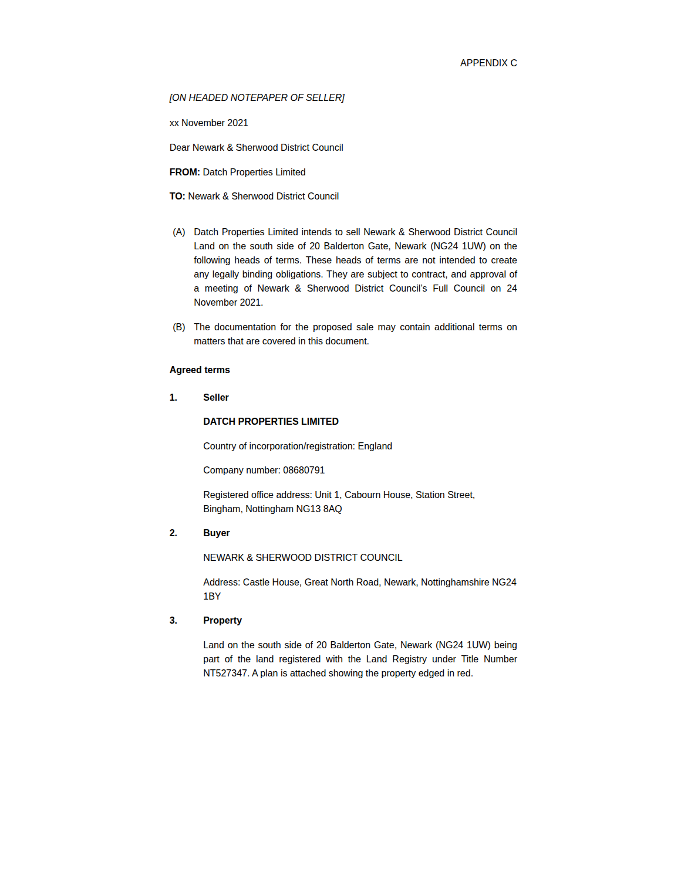APPENDIX C
[ON HEADED NOTEPAPER OF SELLER]
xx November 2021
Dear Newark & Sherwood District Council
FROM: Datch Properties Limited
TO: Newark & Sherwood District Council
(A) Datch Properties Limited intends to sell Newark & Sherwood District Council Land on the south side of 20 Balderton Gate, Newark (NG24 1UW) on the following heads of terms. These heads of terms are not intended to create any legally binding obligations. They are subject to contract, and approval of a meeting of Newark & Sherwood District Council’s Full Council on 24 November 2021.
(B) The documentation for the proposed sale may contain additional terms on matters that are covered in this document.
Agreed terms
1.
Seller
DATCH PROPERTIES LIMITED
Country of incorporation/registration: England
Company number: 08680791
Registered office address: Unit 1, Cabourn House, Station Street, Bingham, Nottingham NG13 8AQ
2.
Buyer
NEWARK & SHERWOOD DISTRICT COUNCIL
Address: Castle House, Great North Road, Newark, Nottinghamshire NG24 1BY
3.
Property
Land on the south side of 20 Balderton Gate, Newark (NG24 1UW) being part of the land registered with the Land Registry under Title Number NT527347. A plan is attached showing the property edged in red.